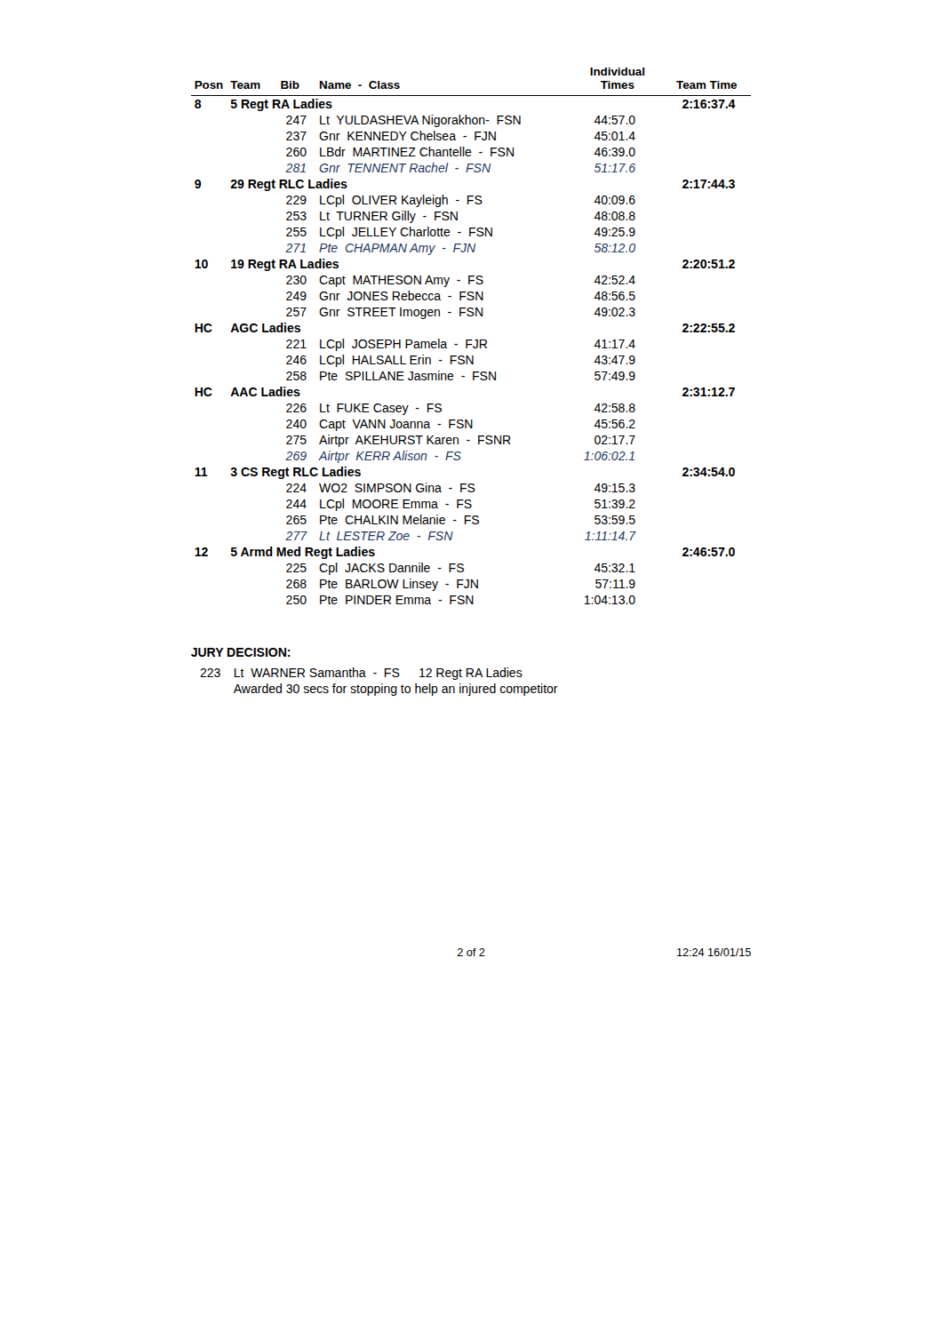| Posn | Team | Bib | Name - Class | Individual Times | Team Time |
| --- | --- | --- | --- | --- | --- |
| 8 | 5 Regt RA Ladies | 2:16:37.4 |
| | | 247 | Lt YULDASHEVA Nigorakhon- FSN | 44:57.0 | |
| | | 237 | Gnr KENNEDY Chelsea - FJN | 45:01.4 | |
| | | 260 | LBdr MARTINEZ Chantelle - FSN | 46:39.0 | |
| | | 281 | Gnr TENNENT Rachel - FSN | 51:17.6 | |
| 9 | 29 Regt RLC Ladies | 2:17:44.3 |
| | | 229 | LCpl OLIVER Kayleigh - FS | 40:09.6 | |
| | | 253 | Lt TURNER Gilly - FSN | 48:08.8 | |
| | | 255 | LCpl JELLEY Charlotte - FSN | 49:25.9 | |
| | | 271 | Pte CHAPMAN Amy - FJN | 58:12.0 | |
| 10 | 19 Regt RA Ladies | 2:20:51.2 |
| | | 230 | Capt MATHESON Amy - FS | 42:52.4 | |
| | | 249 | Gnr JONES Rebecca - FSN | 48:56.5 | |
| | | 257 | Gnr STREET Imogen - FSN | 49:02.3 | |
| HC | AGC Ladies | 2:22:55.2 |
| | | 221 | LCpl JOSEPH Pamela - FJR | 41:17.4 | |
| | | 246 | LCpl HALSALL Erin - FSN | 43:47.9 | |
| | | 258 | Pte SPILLANE Jasmine - FSN | 57:49.9 | |
| HC | AAC Ladies | 2:31:12.7 |
| | | 226 | Lt FUKE Casey - FS | 42:58.8 | |
| | | 240 | Capt VANN Joanna - FSN | 45:56.2 | |
| | | 275 | Airtpr AKEHURST Karen - FSNR | 02:17.7 | |
| | | 269 | Airtpr KERR Alison - FS | 1:06:02.1 | |
| 11 | 3 CS Regt RLC Ladies | 2:34:54.0 |
| | | 224 | WO2 SIMPSON Gina - FS | 49:15.3 | |
| | | 244 | LCpl MOORE Emma - FS | 51:39.2 | |
| | | 265 | Pte CHALKIN Melanie - FS | 53:59.5 | |
| | | 277 | Lt LESTER Zoe - FSN | 1:11:14.7 | |
| 12 | 5 Armd Med Regt Ladies | 2:46:57.0 |
| | | 225 | Cpl JACKS Dannile - FS | 45:32.1 | |
| | | 268 | Pte BARLOW Linsey - FJN | 57:11.9 | |
| | | 250 | Pte PINDER Emma - FSN | 1:04:13.0 | |
JURY DECISION:
| 223 | Lt WARNER Samantha - FS | 12 Regt RA Ladies |
| | Awarded 30 secs for stopping to help an injured competitor |
2 of 2
12:24 16/01/15